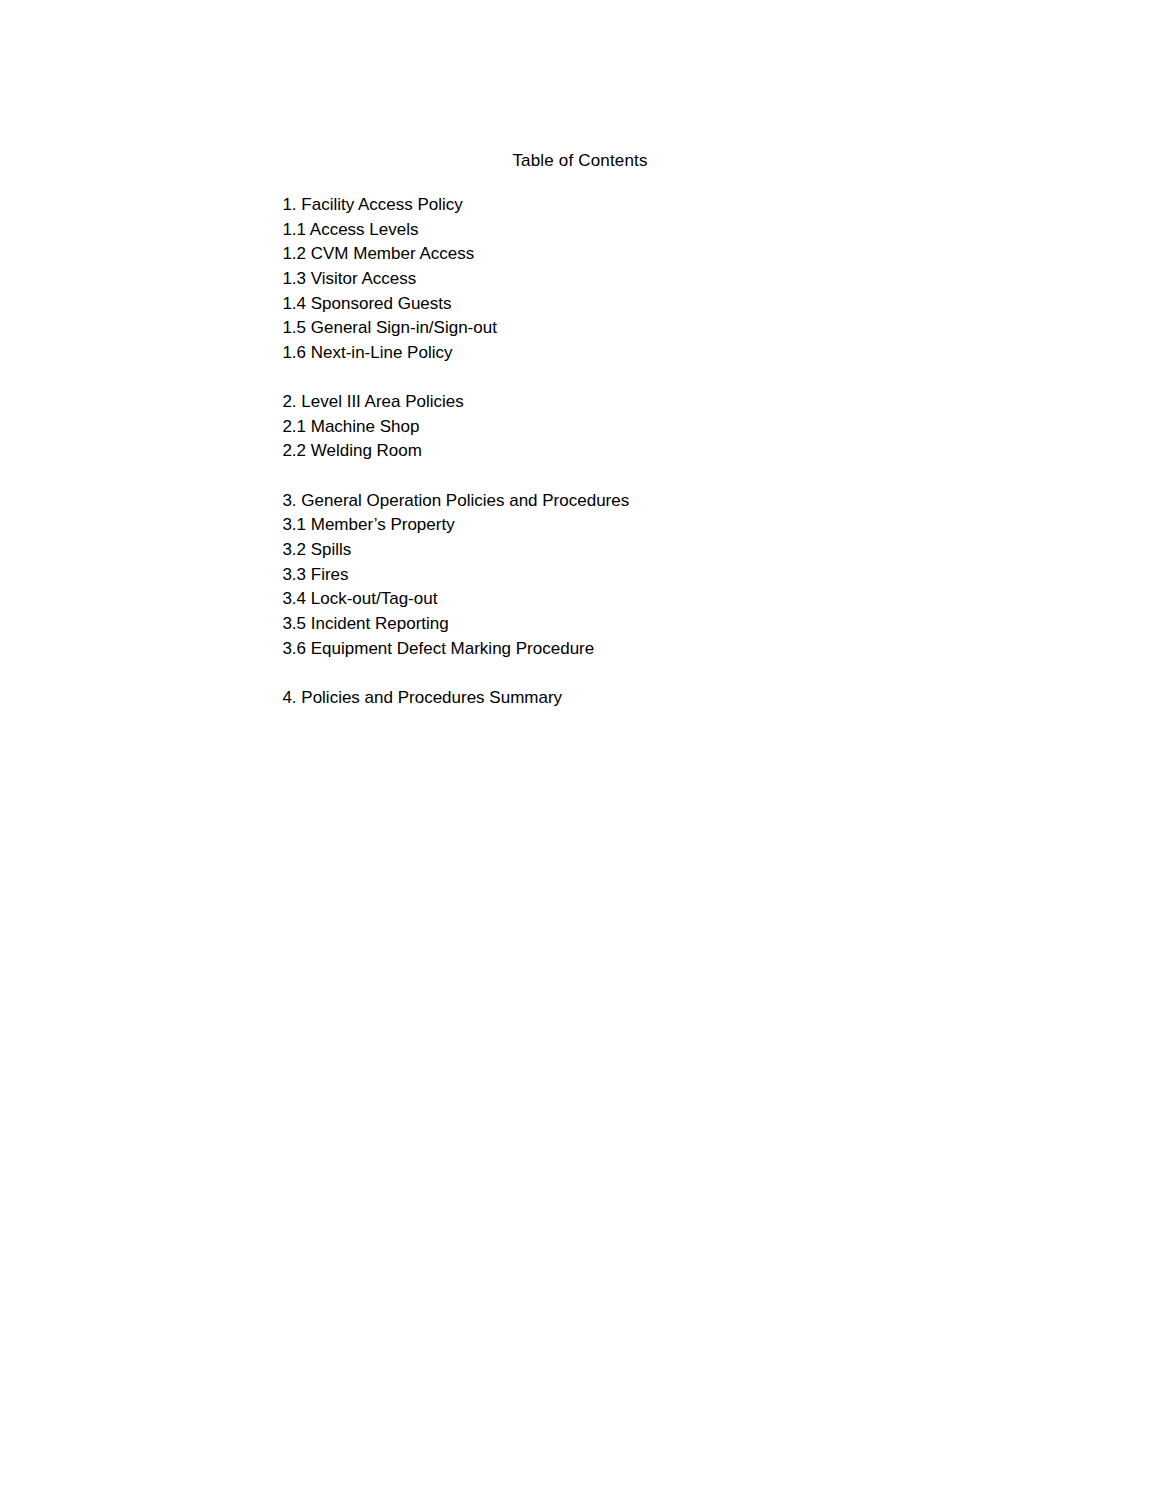Table of Contents
1. Facility Access Policy
1.1 Access Levels
1.2 CVM Member Access
1.3 Visitor Access
1.4 Sponsored Guests
1.5 General Sign-in/Sign-out
1.6 Next-in-Line Policy
2. Level III Area Policies
2.1 Machine Shop
2.2 Welding Room
3. General Operation Policies and Procedures
3.1 Member’s Property
3.2 Spills
3.3 Fires
3.4 Lock-out/Tag-out
3.5 Incident Reporting
3.6 Equipment Defect Marking Procedure
4. Policies and Procedures Summary